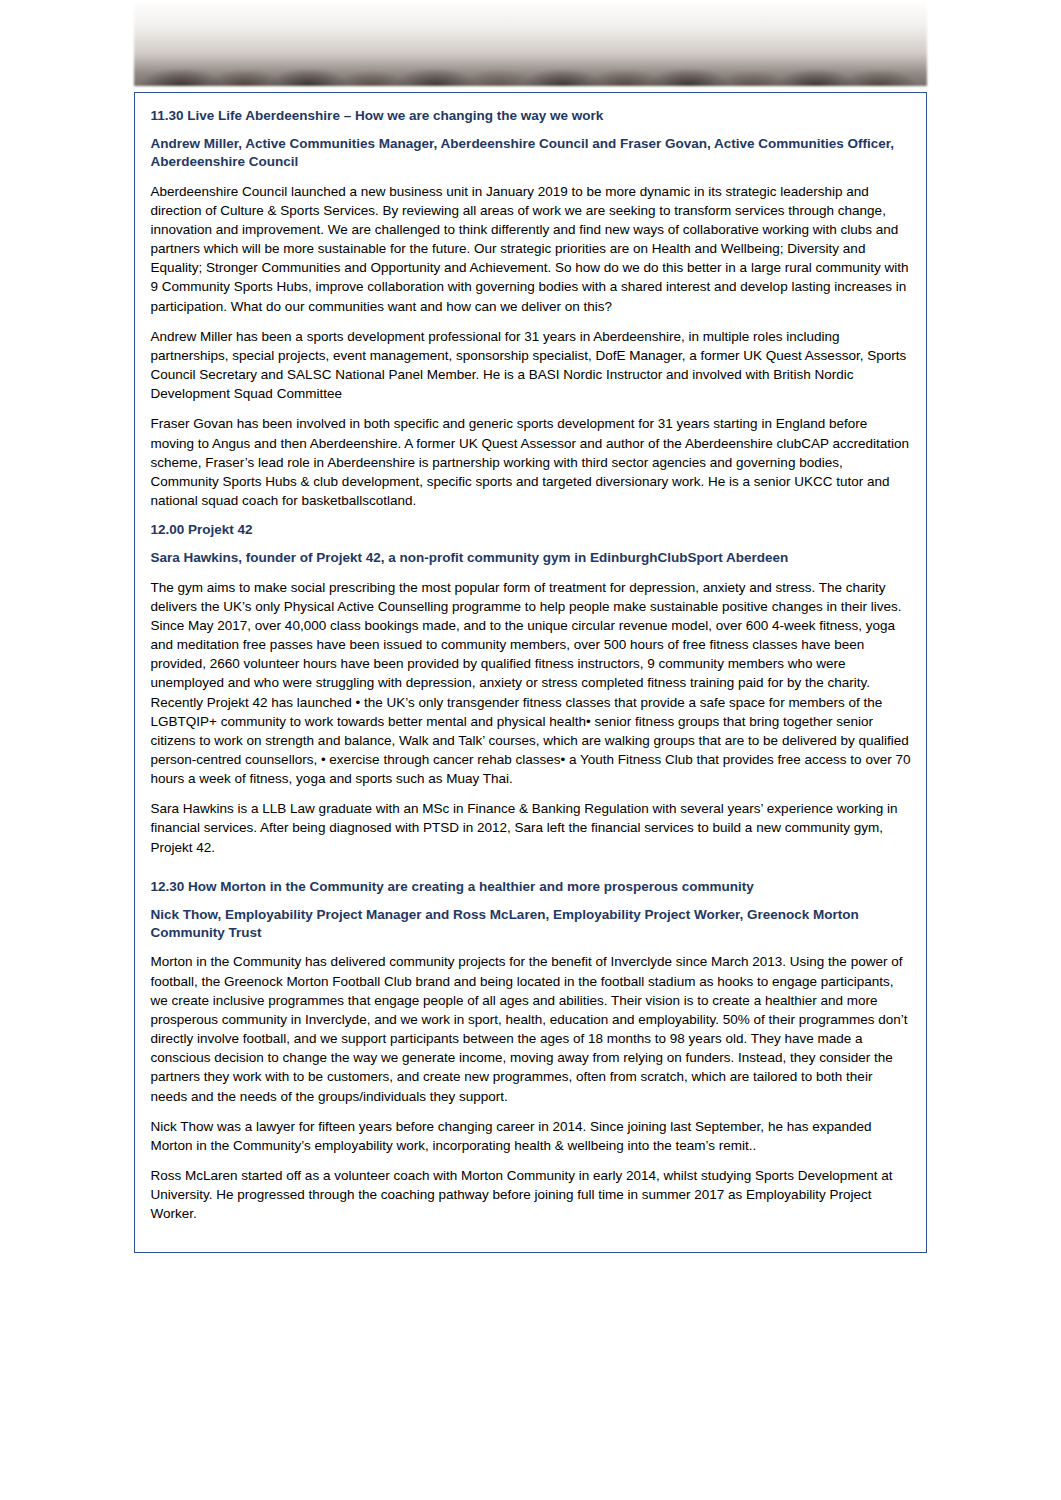11.30 Live Life Aberdeenshire – How we are changing the way we work
Andrew Miller, Active Communities Manager, Aberdeenshire Council and Fraser Govan, Active Communities Officer, Aberdeenshire Council
Aberdeenshire Council launched a new business unit in January 2019 to be more dynamic in its strategic leadership and direction of Culture & Sports Services. By reviewing all areas of work we are seeking to transform services through change, innovation and improvement. We are challenged to think differently and find new ways of collaborative working with clubs and partners which will be more sustainable for the future. Our strategic priorities are on Health and Wellbeing; Diversity and Equality; Stronger Communities and Opportunity and Achievement. So how do we do this better in a large rural community with 9 Community Sports Hubs, improve collaboration with governing bodies with a shared interest and develop lasting increases in participation. What do our communities want and how can we deliver on this?
Andrew Miller has been a sports development professional for 31 years in Aberdeenshire, in multiple roles including partnerships, special projects, event management, sponsorship specialist, DofE Manager, a former UK Quest Assessor, Sports Council Secretary and SALSC National Panel Member. He is a BASI Nordic Instructor and involved with British Nordic Development Squad Committee
Fraser Govan has been involved in both specific and generic sports development for 31 years starting in England before moving to Angus and then Aberdeenshire. A former UK Quest Assessor and author of the Aberdeenshire clubCAP accreditation scheme, Fraser’s lead role in Aberdeenshire is partnership working with third sector agencies and governing bodies, Community Sports Hubs & club development, specific sports and targeted diversionary work. He is a senior UKCC tutor and national squad coach for basketballscotland.
12.00 Projekt 42
Sara Hawkins, founder of Projekt 42, a non-profit community gym in EdinburghClubSport Aberdeen
The gym aims to make social prescribing the most popular form of treatment for depression, anxiety and stress. The charity delivers the UK’s only Physical Active Counselling programme to help people make sustainable positive changes in their lives. Since May 2017, over 40,000 class bookings made, and to the unique circular revenue model, over 600 4-week fitness, yoga and meditation free passes have been issued to community members, over 500 hours of free fitness classes have been provided, 2660 volunteer hours have been provided by qualified fitness instructors, 9 community members who were unemployed and who were struggling with depression, anxiety or stress completed fitness training paid for by the charity. Recently Projekt 42 has launched • the UK’s only transgender fitness classes that provide a safe space for members of the LGBTQIP+ community to work towards better mental and physical health• senior fitness groups that bring together senior citizens to work on strength and balance, Walk and Talk’ courses, which are walking groups that are to be delivered by qualified person-centred counsellors, • exercise through cancer rehab classes• a Youth Fitness Club that provides free access to over 70 hours a week of fitness, yoga and sports such as Muay Thai.
Sara Hawkins is a LLB Law graduate with an MSc in Finance & Banking Regulation with several years’ experience working in financial services. After being diagnosed with PTSD in 2012, Sara left the financial services to build a new community gym, Projekt 42.
12.30 How Morton in the Community are creating a healthier and more prosperous community
Nick Thow, Employability Project Manager and Ross McLaren, Employability Project Worker, Greenock Morton Community Trust
Morton in the Community has delivered community projects for the benefit of Inverclyde since March 2013. Using the power of football, the Greenock Morton Football Club brand and being located in the football stadium as hooks to engage participants, we create inclusive programmes that engage people of all ages and abilities. Their vision is to create a healthier and more prosperous community in Inverclyde, and we work in sport, health, education and employability. 50% of their programmes don’t directly involve football, and we support participants between the ages of 18 months to 98 years old. They have made a conscious decision to change the way we generate income, moving away from relying on funders. Instead, they consider the partners they work with to be customers, and create new programmes, often from scratch, which are tailored to both their needs and the needs of the groups/individuals they support.
Nick Thow was a lawyer for fifteen years before changing career in 2014. Since joining last September, he has expanded Morton in the Community’s employability work, incorporating health & wellbeing into the team’s remit..
Ross McLaren started off as a volunteer coach with Morton Community in early 2014, whilst studying Sports Development at University. He progressed through the coaching pathway before joining full time in summer 2017 as Employability Project Worker.